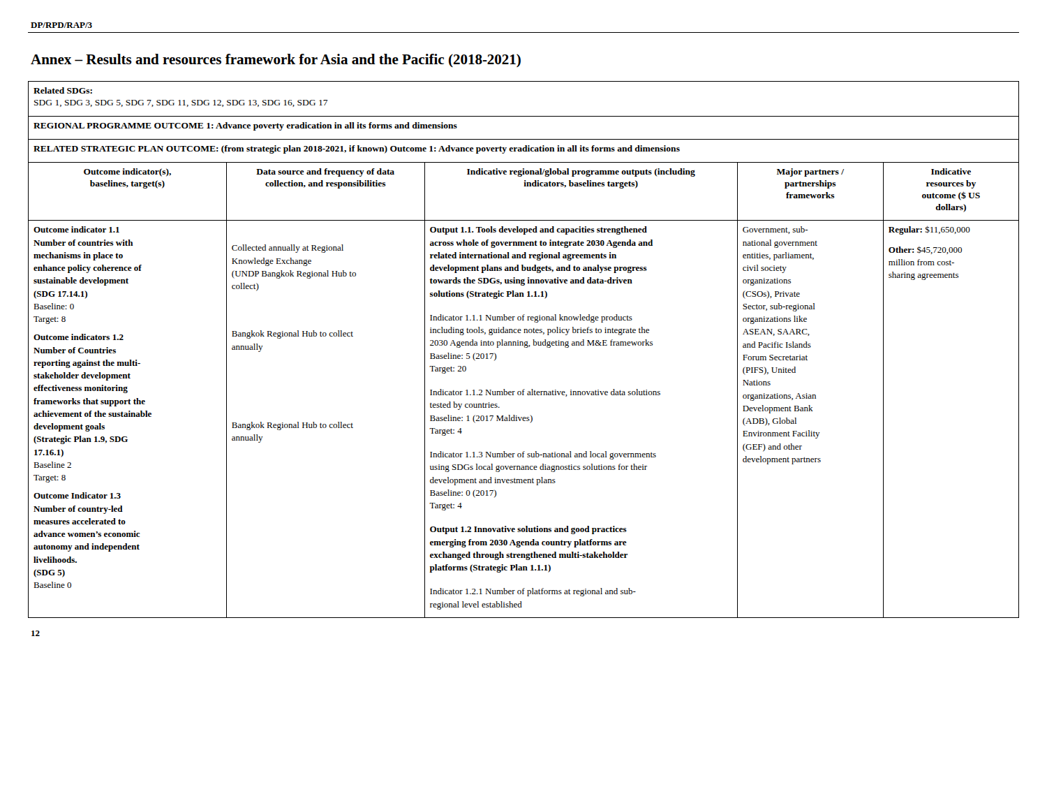DP/RPD/RAP/3
Annex – Results and resources framework for Asia and the Pacific (2018-2021)
| Related SDGs: SDG 1, SDG 3, SDG 5, SDG 7, SDG 11, SDG 12, SDG 13, SDG 16, SDG 17 |
| REGIONAL PROGRAMME OUTCOME 1: Advance poverty eradication in all its forms and dimensions |
| RELATED STRATEGIC PLAN OUTCOME: (from strategic plan 2018-2021, if known) Outcome 1: Advance poverty eradication in all its forms and dimensions |
| Outcome indicator(s), baselines, target(s) | Data source and frequency of data collection, and responsibilities | Indicative regional/global programme outputs (including indicators, baselines targets) | Major partners / partnerships frameworks | Indicative resources by outcome ($ US dollars) |
| Outcome indicator 1.1 Number of countries with mechanisms in place to enhance policy coherence of sustainable development (SDG 17.14.1) Baseline: 0 Target: 8 Outcome indicators 1.2 Number of Countries reporting against the multi- stakeholder development effectiveness monitoring frameworks that support the achievement of the sustainable development goals (Strategic Plan 1.9, SDG 17.16.1) Baseline 2 Target: 8 Outcome Indicator 1.3 Number of country-led measures accelerated to advance women’s economic autonomy and independent livelihoods. (SDG 5) Baseline 0 | Collected annually at Regional Knowledge Exchange (UNDP Bangkok Regional Hub to collect) Bangkok Regional Hub to collect annually Bangkok Regional Hub to collect annually | Output 1.1. Tools developed and capacities strengthened across whole of government to integrate 2030 Agenda and related international and regional agreements in development plans and budgets, and to analyse progress towards the SDGs, using innovative and data-driven solutions (Strategic Plan 1.1.1) Indicator 1.1.1 Number of regional knowledge products including tools, guidance notes, policy briefs to integrate the 2030 Agenda into planning, budgeting and M&E frameworks Baseline: 5 (2017) Target: 20 Indicator 1.1.2 Number of alternative, innovative data solutions tested by countries. Baseline: 1 (2017 Maldives) Target: 4 Indicator 1.1.3 Number of sub-national and local governments using SDGs local governance diagnostics solutions for their development and investment plans Baseline: 0 (2017) Target: 4 Output 1.2 Innovative solutions and good practices emerging from 2030 Agenda country platforms are exchanged through strengthened multi-stakeholder platforms (Strategic Plan 1.1.1) Indicator 1.2.1 Number of platforms at regional and sub- regional level established | Government, sub- national government entities, parliament, civil society organizations (CSOs), Private Sector, sub-regional organizations like ASEAN, SAARC, and Pacific Islands Forum Secretariat (PIFS), United Nations organizations, Asian Development Bank (ADB), Global Environment Facility (GEF) and other development partners | Regular: $11,650,000 Other: $45,720,000 million from cost- sharing agreements |
12